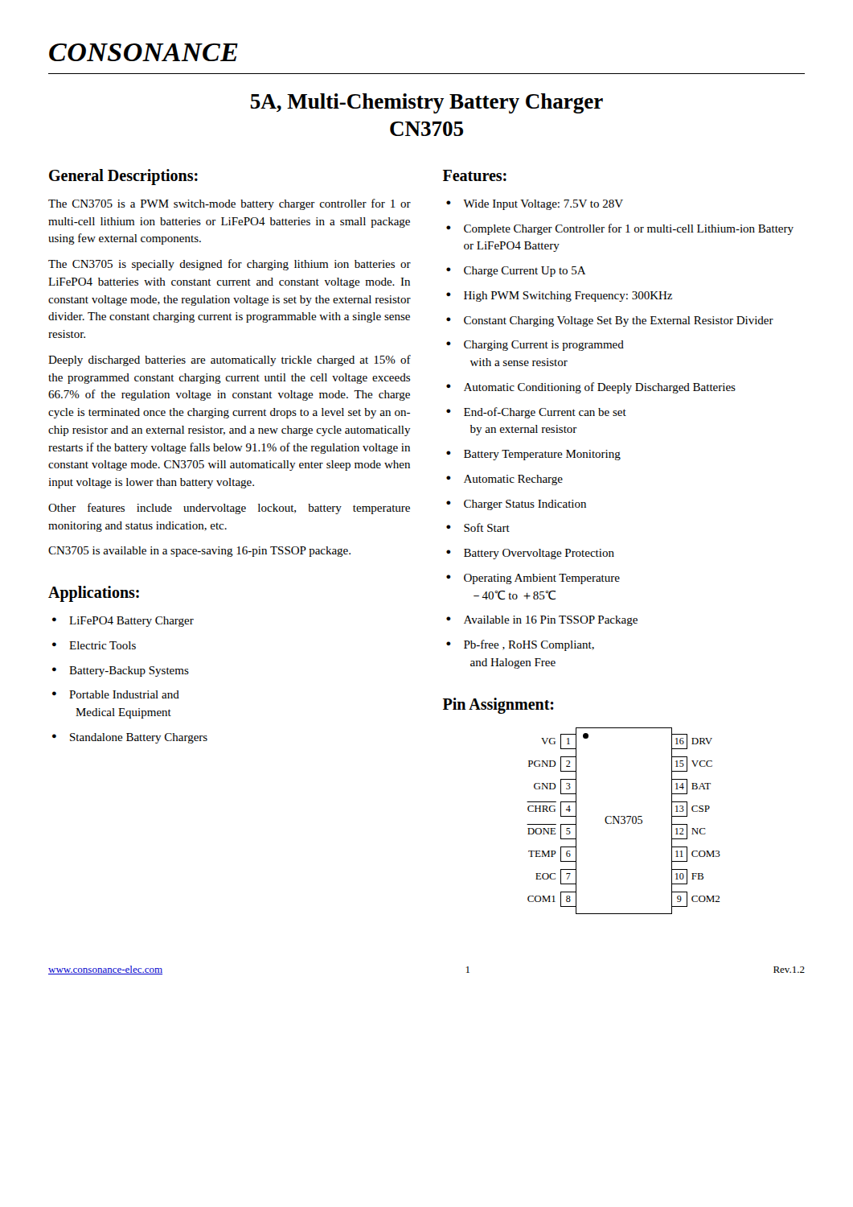CONSONANCE
5A, Multi-Chemistry Battery Charger CN3705
General Descriptions:
The CN3705 is a PWM switch-mode battery charger controller for 1 or multi-cell lithium ion batteries or LiFePO4 batteries in a small package using few external components.
The CN3705 is specially designed for charging lithium ion batteries or LiFePO4 batteries with constant current and constant voltage mode. In constant voltage mode, the regulation voltage is set by the external resistor divider. The constant charging current is programmable with a single sense resistor.
Deeply discharged batteries are automatically trickle charged at 15% of the programmed constant charging current until the cell voltage exceeds 66.7% of the regulation voltage in constant voltage mode. The charge cycle is terminated once the charging current drops to a level set by an on-chip resistor and an external resistor, and a new charge cycle automatically restarts if the battery voltage falls below 91.1% of the regulation voltage in constant voltage mode. CN3705 will automatically enter sleep mode when input voltage is lower than battery voltage.
Other features include undervoltage lockout, battery temperature monitoring and status indication, etc.
CN3705 is available in a space-saving 16-pin TSSOP package.
Applications:
LiFePO4 Battery Charger
Electric Tools
Battery-Backup Systems
Portable Industrial andMedical Equipment
Standalone Battery Chargers
Features:
Wide Input Voltage: 7.5V to 28V
Complete Charger Controller for 1 or multi-cell Lithium-ion Battery or LiFePO4 Battery
Charge Current Up to 5A
High PWM Switching Frequency: 300KHz
Constant Charging Voltage Set By the External Resistor Divider
Charging Current is programmedwith a sense resistor
Automatic Conditioning of Deeply Discharged Batteries
End-of-Charge Current can be setby an external resistor
Battery Temperature Monitoring
Automatic Recharge
Charger Status Indication
Soft Start
Battery Overvoltage Protection
Operating Ambient Temperature－40℃ to ＋85℃
Available in 16 Pin TSSOP Package
Pb-free , RoHS Compliant,and Halogen Free
Pin Assignment:
VG 1
PGND 2
GND 3
CHRG 4
DONE 5
TEMP 6
EOC 7
COM18
CN3705
16 DRV
15 VCC
14 BAT
13 CSP
12 NC
11 COM3
10 FB
9 COM2
www.consonance-elec.com 1 Rev.1.2